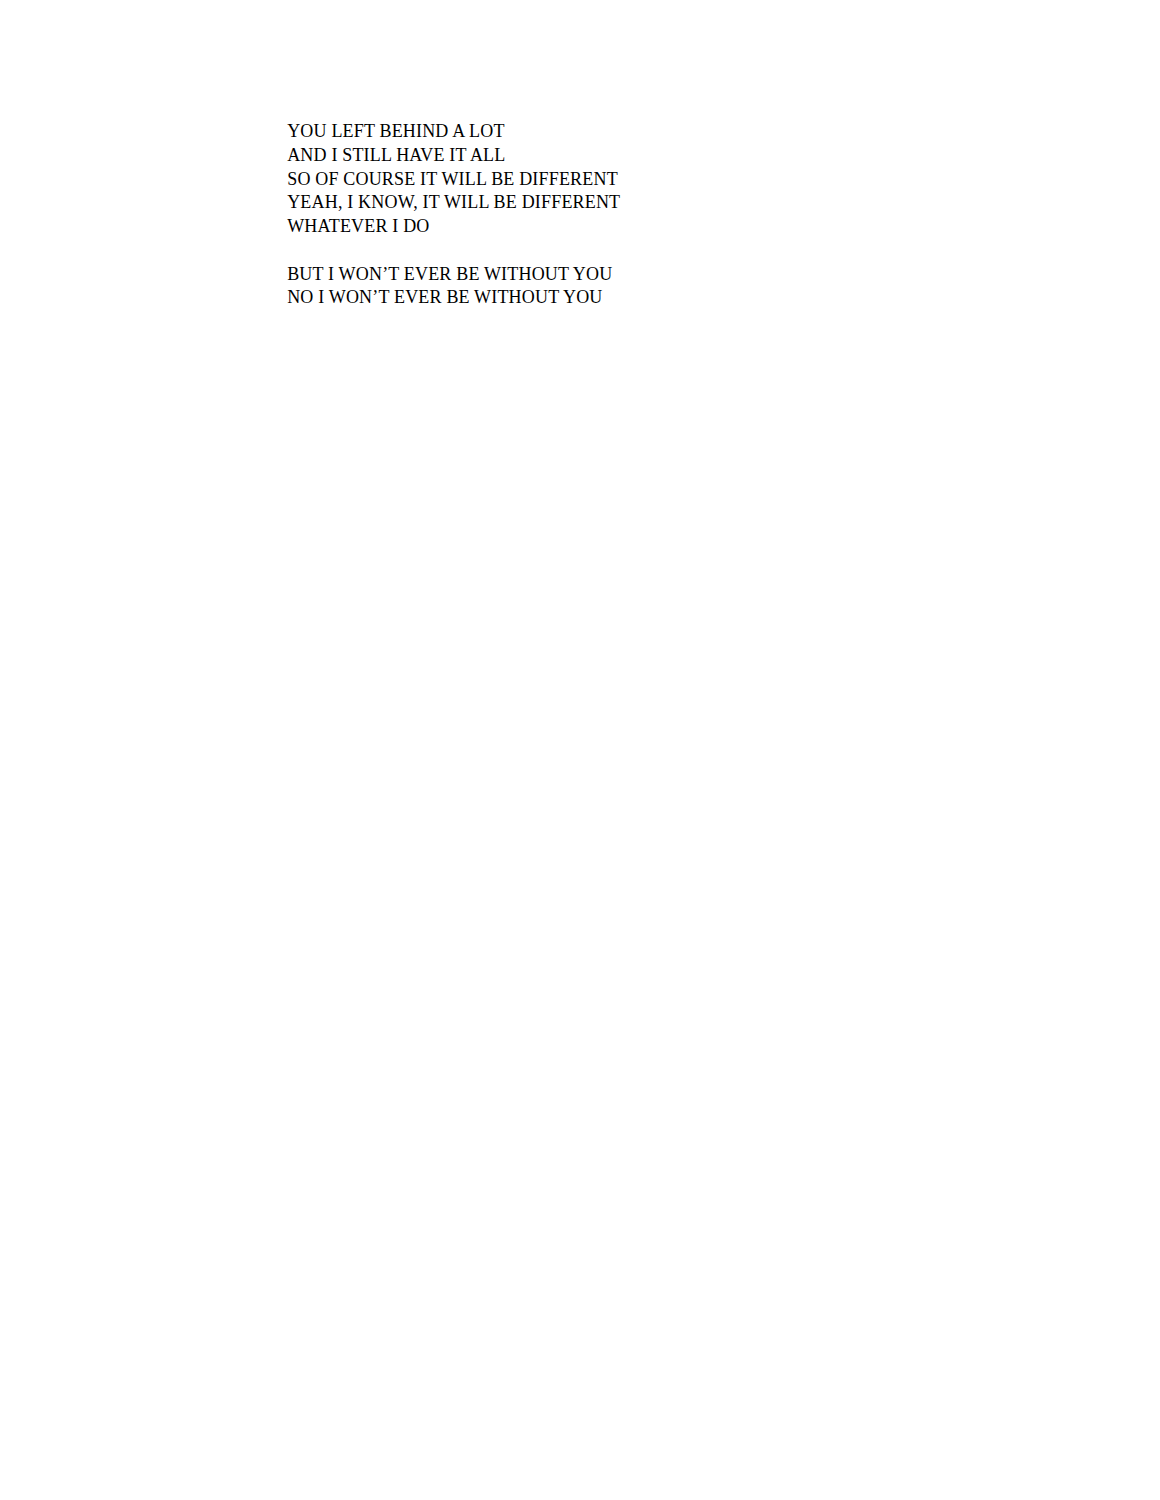You left behind a lot
And I still have it all
So of course it will be different
Yeah, I know, it will be different
Whatever I do
But I won’t ever be without you
No I won’t ever be without you